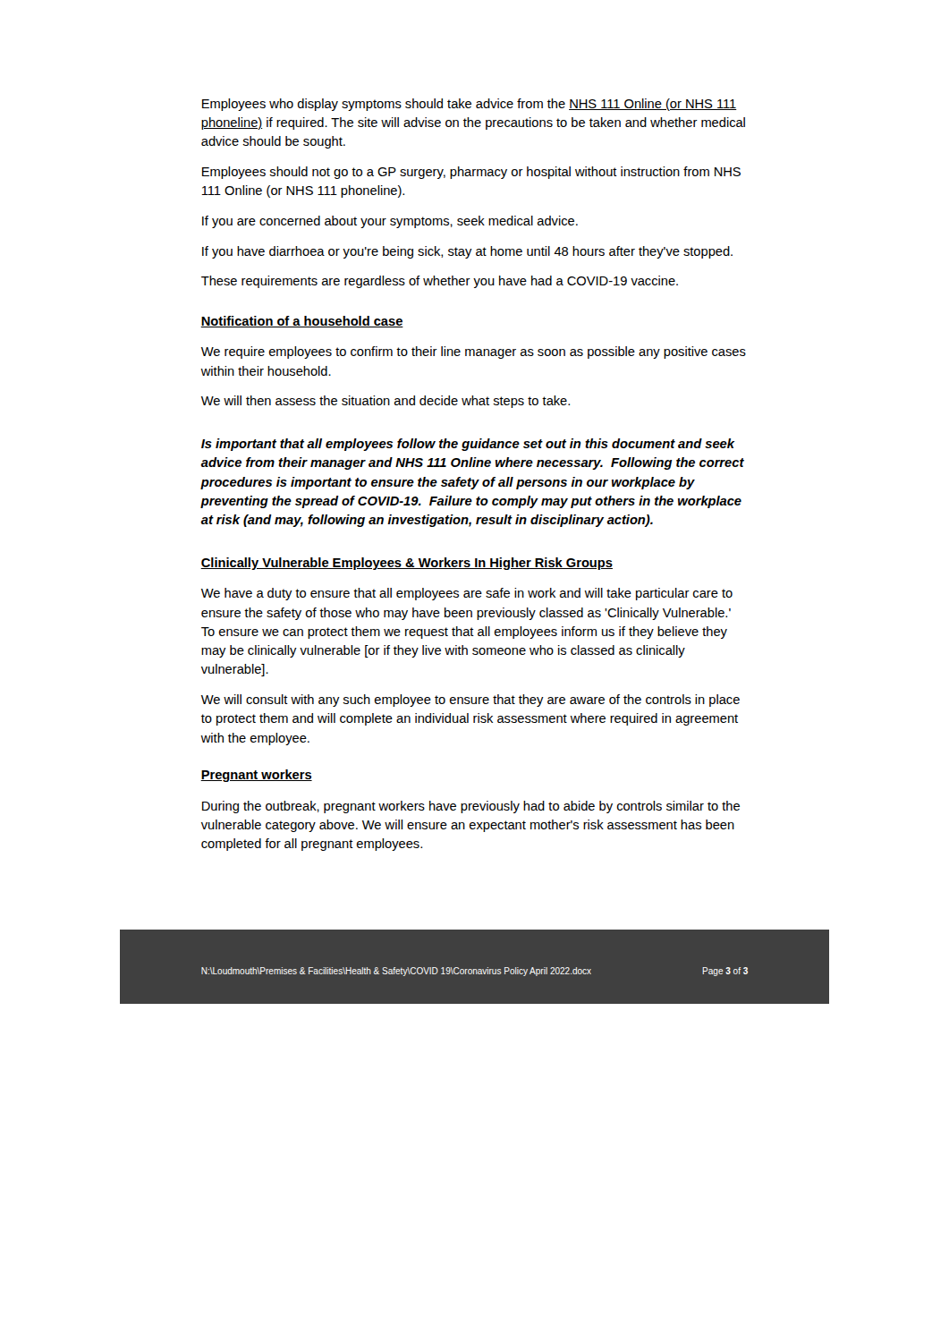Employees who display symptoms should take advice from the NHS 111 Online (or NHS 111 phoneline) if required. The site will advise on the precautions to be taken and whether medical advice should be sought.
Employees should not go to a GP surgery, pharmacy or hospital without instruction from NHS 111 Online (or NHS 111 phoneline).
If you are concerned about your symptoms, seek medical advice.
If you have diarrhoea or you're being sick, stay at home until 48 hours after they've stopped.
These requirements are regardless of whether you have had a COVID-19 vaccine.
Notification of a household case
We require employees to confirm to their line manager as soon as possible any positive cases within their household.
We will then assess the situation and decide what steps to take.
Is important that all employees follow the guidance set out in this document and seek advice from their manager and NHS 111 Online where necessary. Following the correct procedures is important to ensure the safety of all persons in our workplace by preventing the spread of COVID-19. Failure to comply may put others in the workplace at risk (and may, following an investigation, result in disciplinary action).
Clinically Vulnerable Employees & Workers In Higher Risk Groups
We have a duty to ensure that all employees are safe in work and will take particular care to ensure the safety of those who may have been previously classed as 'Clinically Vulnerable.' To ensure we can protect them we request that all employees inform us if they believe they may be clinically vulnerable [or if they live with someone who is classed as clinically vulnerable].
We will consult with any such employee to ensure that they are aware of the controls in place to protect them and will complete an individual risk assessment where required in agreement with the employee.
Pregnant workers
During the outbreak, pregnant workers have previously had to abide by controls similar to the vulnerable category above. We will ensure an expectant mother's risk assessment has been completed for all pregnant employees.
N:\Loudmouth\Premises & Facilities\Health & Safety\COVID 19\Coronavirus Policy April 2022.docx Page 3 of 3